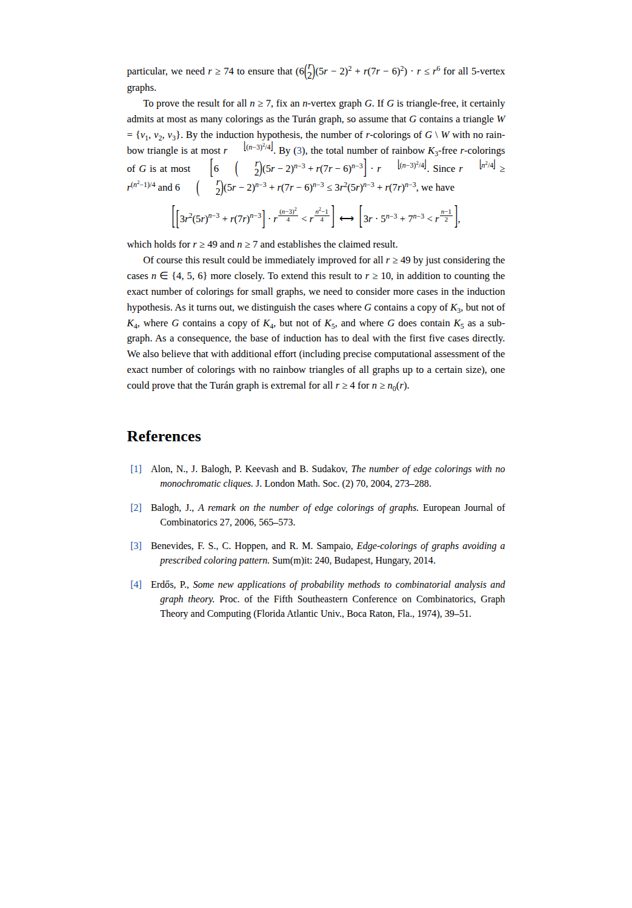particular, we need r ≥ 74 to ensure that (6r 2(5r − 2)2 + r(7r − 6)2) · r ≤ r6 for all 5-vertex graphs.
To prove the result for all n ≥ 7, fix an n-vertex graph G. If G is triangle-free, it certainly admits at most as many colorings as the Turán graph, so assume that G contains a triangle W = {v1, v2, v3}. By the induction hypothesis, the number of r-colorings of G \ W with no rainbow triangle is at most r(n−3)2/4. By (3), the total number of rainbow K3-free r-colorings of G is at most 6r 2(5r − 2)n−3 + r(7r − 6)n−3 · r(n−3)2/4. Since rn2/4 ≥ r(n2−1)/4 and 6r 2(5r − 2)n−3 + r(7r − 6)n−3 ≤ 3r2(5r)n−3 + r(7r)n−3, we have
3r2(5r)n−3 + r(7r)n−3 · r(n−3)24 < rn2−14 ⟷ 3r · 5n−3 + 7n−3 < rn−12,
which holds for r ≥ 49 and n ≥ 7 and establishes the claimed result.
Of course this result could be immediately improved for all r ≥ 49 by just considering the cases n ∈ {4, 5, 6} more closely. To extend this result to r ≥ 10, in addition to counting the exact number of colorings for small graphs, we need to consider more cases in the induction hypothesis. As it turns out, we distinguish the cases where G contains a copy of K3, but not of K4, where G contains a copy of K4, but not of K5, and where G does contain K5 as a subgraph. As a consequence, the base of induction has to deal with the first five cases directly. We also believe that with additional effort (including precise computational assessment of the exact number of colorings with no rainbow triangles of all graphs up to a certain size), one could prove that the Turán graph is extremal for all r ≥ 4 for n ≥ n0(r).
References
Alon, N., J. Balogh, P. Keevash and B. Sudakov, The number of edge colorings with no monochromatic cliques. J. London Math. Soc. (2) 70, 2004, 273–288.
Balogh, J., A remark on the number of edge colorings of graphs. European Journal of Combinatorics 27, 2006, 565–573.
Benevides, F. S., C. Hoppen, and R. M. Sampaio, Edge-colorings of graphs avoiding a prescribed coloring pattern. Sum(m)it: 240, Budapest, Hungary, 2014.
Erdős, P., Some new applications of probability methods to combinatorial analysis and graph theory. Proc. of the Fifth Southeastern Conference on Combinatorics, Graph Theory and Computing (Florida Atlantic Univ., Boca Raton, Fla., 1974), 39–51.